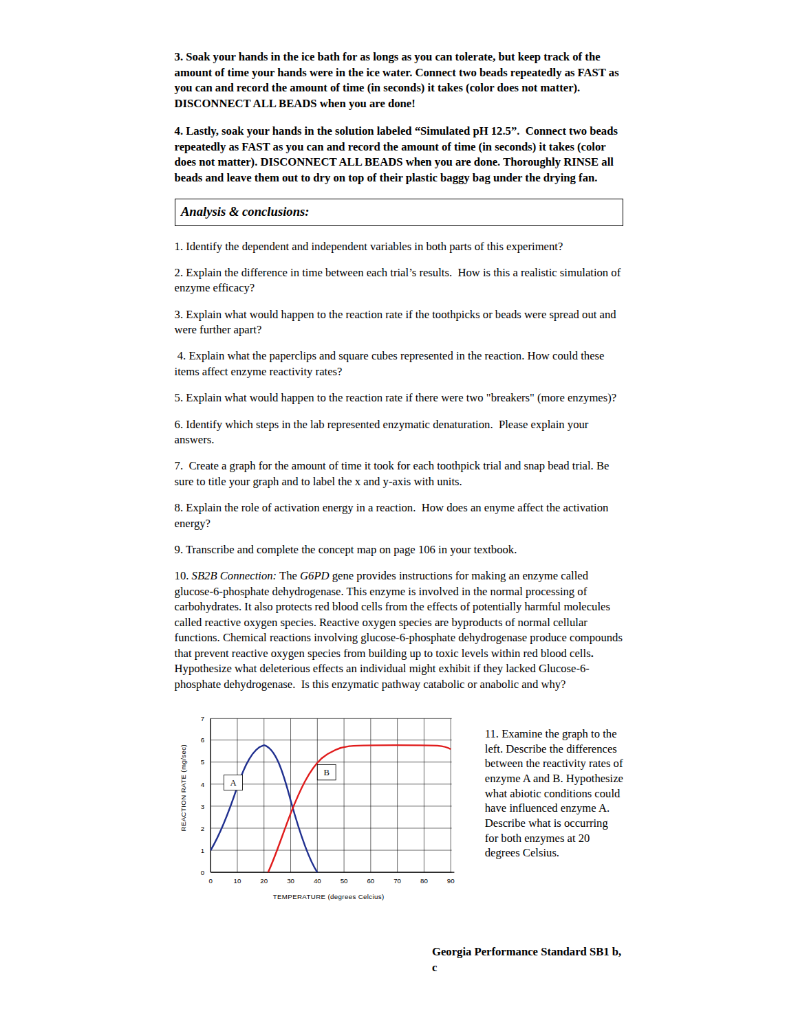3. Soak your hands in the ice bath for as longs as you can tolerate, but keep track of the amount of time your hands were in the ice water. Connect two beads repeatedly as FAST as you can and record the amount of time (in seconds) it takes (color does not matter). DISCONNECT ALL BEADS when you are done!
4. Lastly, soak your hands in the solution labeled “Simulated pH 12.5”. Connect two beads repeatedly as FAST as you can and record the amount of time (in seconds) it takes (color does not matter). DISCONNECT ALL BEADS when you are done. Thoroughly RINSE all beads and leave them out to dry on top of their plastic baggy bag under the drying fan.
Analysis & conclusions:
1. Identify the dependent and independent variables in both parts of this experiment?
2. Explain the difference in time between each trial’s results. How is this a realistic simulation of enzyme efficacy?
3. Explain what would happen to the reaction rate if the toothpicks or beads were spread out and were further apart?
4. Explain what the paperclips and square cubes represented in the reaction. How could these items affect enzyme reactivity rates?
5. Explain what would happen to the reaction rate if there were two "breakers" (more enzymes)?
6. Identify which steps in the lab represented enzymatic denaturation. Please explain your answers.
7. Create a graph for the amount of time it took for each toothpick trial and snap bead trial. Be sure to title your graph and to label the x and y-axis with units.
8. Explain the role of activation energy in a reaction. How does an enyme affect the activation energy?
9. Transcribe and complete the concept map on page 106 in your textbook.
10. SB2B Connection: The G6PD gene provides instructions for making an enzyme called glucose-6-phosphate dehydrogenase. This enzyme is involved in the normal processing of carbohydrates. It also protects red blood cells from the effects of potentially harmful molecules called reactive oxygen species. Reactive oxygen species are byproducts of normal cellular functions. Chemical reactions involving glucose-6-phosphate dehydrogenase produce compounds that prevent reactive oxygen species from building up to toxic levels within red blood cells. Hypothesize what deleterious effects an individual might exhibit if they lacked Glucose-6-phosphate dehydrogenase. Is this enzymatic pathway catabolic or anabolic and why?
0 1 2 3 4 5 6 7 0 10 20 30 40 50 60 70 80 90 REACTION RATE (mg/sec) TEMPERATURE (degrees Celcius) A B
11. Examine the graph to the left. Describe the differences between the reactivity rates of enzyme A and B. Hypothesize what abiotic conditions could have influenced enzyme A. Describe what is occurring for both enzymes at 20 degrees Celsius.
Georgia Performance Standard SB1 b, c